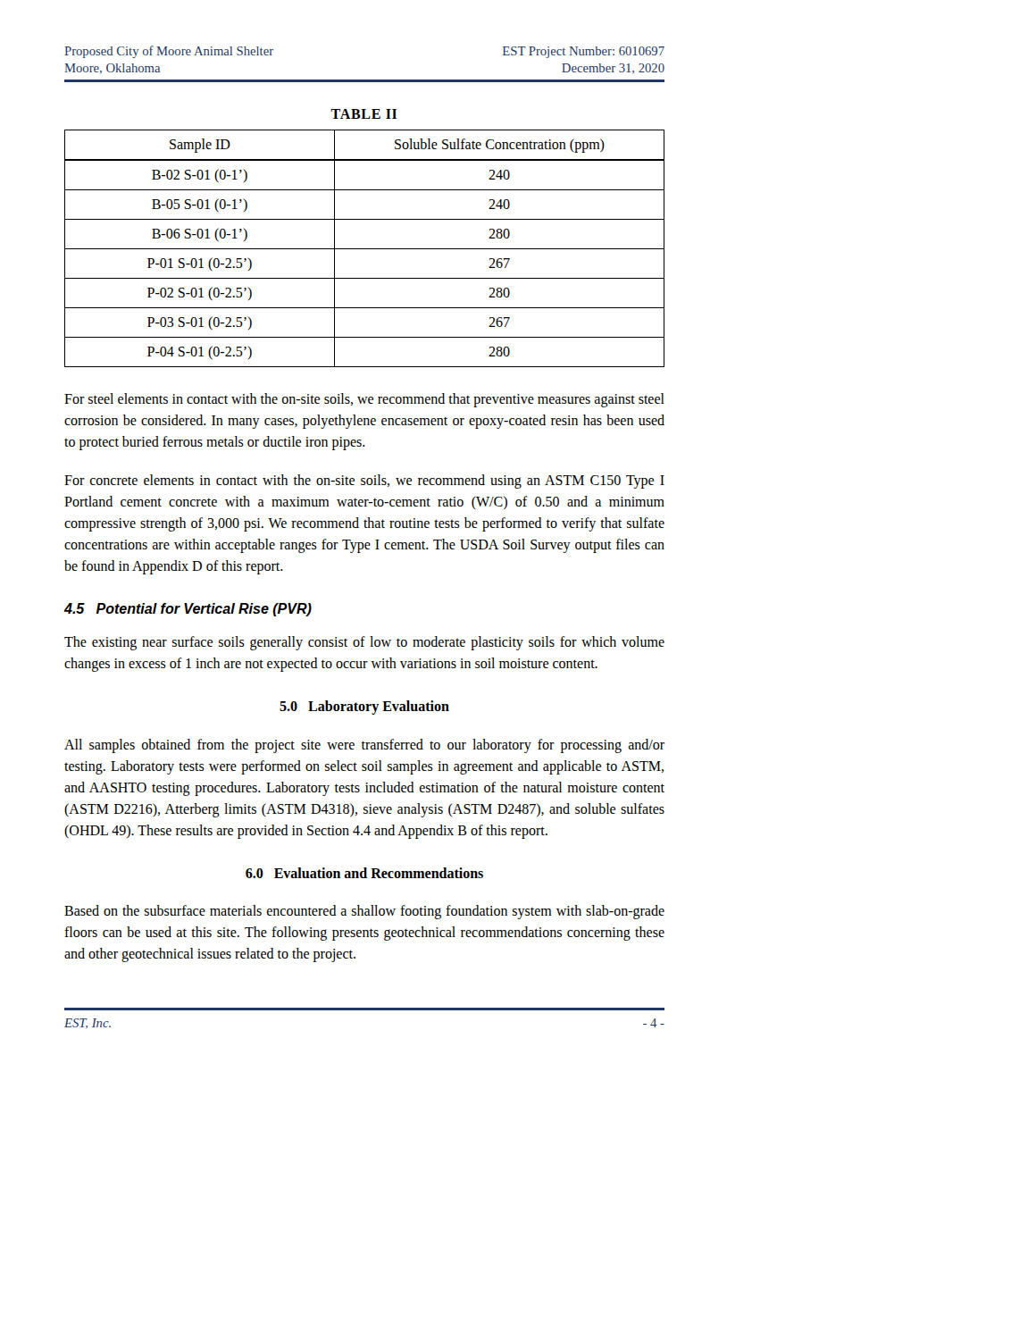Proposed City of Moore Animal Shelter
Moore, Oklahoma
EST Project Number: 6010697
December 31, 2020
TABLE II
| Sample ID | Soluble Sulfate Concentration (ppm) |
| --- | --- |
| B-02 S-01 (0-1’) | 240 |
| B-05 S-01 (0-1’) | 240 |
| B-06 S-01 (0-1’) | 280 |
| P-01 S-01 (0-2.5’) | 267 |
| P-02 S-01 (0-2.5’) | 280 |
| P-03 S-01 (0-2.5’) | 267 |
| P-04 S-01 (0-2.5’) | 280 |
For steel elements in contact with the on-site soils, we recommend that preventive measures against steel corrosion be considered. In many cases, polyethylene encasement or epoxy-coated resin has been used to protect buried ferrous metals or ductile iron pipes.
For concrete elements in contact with the on-site soils, we recommend using an ASTM C150 Type I Portland cement concrete with a maximum water-to-cement ratio (W/C) of 0.50 and a minimum compressive strength of 3,000 psi. We recommend that routine tests be performed to verify that sulfate concentrations are within acceptable ranges for Type I cement. The USDA Soil Survey output files can be found in Appendix D of this report.
4.5 Potential for Vertical Rise (PVR)
The existing near surface soils generally consist of low to moderate plasticity soils for which volume changes in excess of 1 inch are not expected to occur with variations in soil moisture content.
5.0 Laboratory Evaluation
All samples obtained from the project site were transferred to our laboratory for processing and/or testing. Laboratory tests were performed on select soil samples in agreement and applicable to ASTM, and AASHTO testing procedures. Laboratory tests included estimation of the natural moisture content (ASTM D2216), Atterberg limits (ASTM D4318), sieve analysis (ASTM D2487), and soluble sulfates (OHDL 49). These results are provided in Section 4.4 and Appendix B of this report.
6.0 Evaluation and Recommendations
Based on the subsurface materials encountered a shallow footing foundation system with slab-on-grade floors can be used at this site. The following presents geotechnical recommendations concerning these and other geotechnical issues related to the project.
EST, Inc.
- 4 -